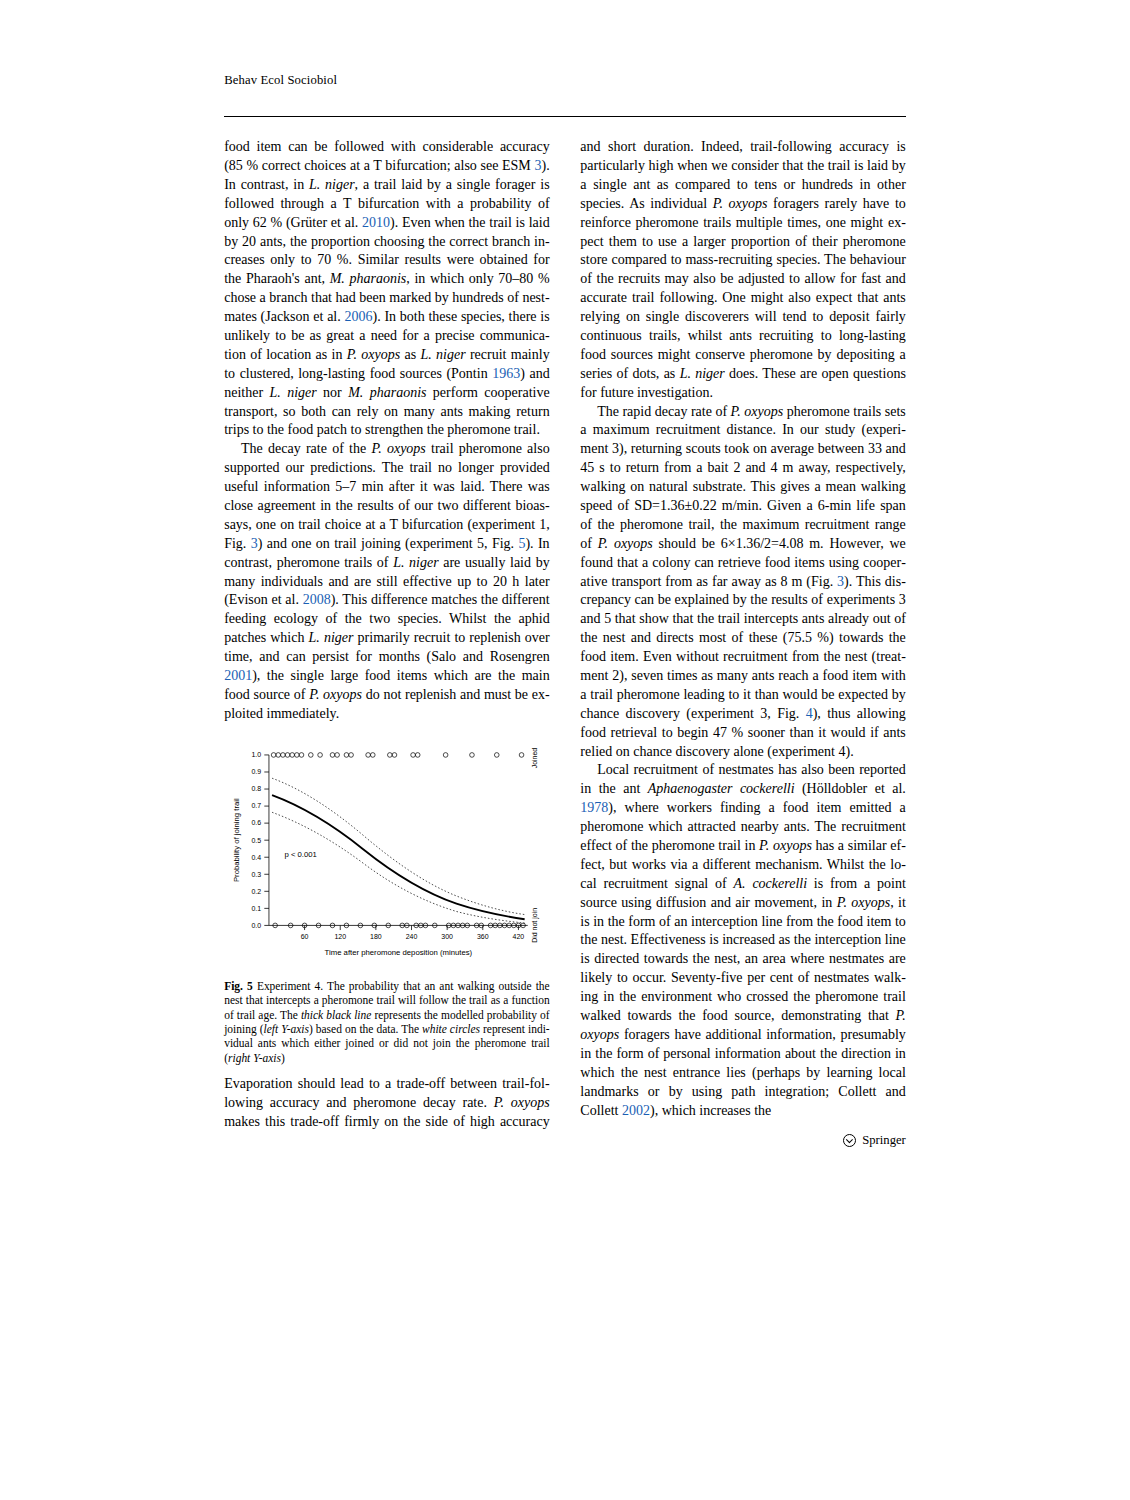Behav Ecol Sociobiol
food item can be followed with considerable accuracy (85 % correct choices at a T bifurcation; also see ESM 3). In contrast, in L. niger, a trail laid by a single forager is followed through a T bifurcation with a probability of only 62 % (Grüter et al. 2010). Even when the trail is laid by 20 ants, the proportion choosing the correct branch increases only to 70 %. Similar results were obtained for the Pharaoh's ant, M. pharaonis, in which only 70–80 % chose a branch that had been marked by hundreds of nestmates (Jackson et al. 2006). In both these species, there is unlikely to be as great a need for a precise communication of location as in P. oxyops as L. niger recruit mainly to clustered, long-lasting food sources (Pontin 1963) and neither L. niger nor M. pharaonis perform cooperative transport, so both can rely on many ants making return trips to the food patch to strengthen the pheromone trail.
The decay rate of the P. oxyops trail pheromone also supported our predictions. The trail no longer provided useful information 5–7 min after it was laid. There was close agreement in the results of our two different bioassays, one on trail choice at a T bifurcation (experiment 1, Fig. 3) and one on trail joining (experiment 5, Fig. 5). In contrast, pheromone trails of L. niger are usually laid by many individuals and are still effective up to 20 h later (Evison et al. 2008). This difference matches the different feeding ecology of the two species. Whilst the aphid patches which L. niger primarily recruit to replenish over time, and can persist for months (Salo and Rosengren 2001), the single large food items which are the main food source of P. oxyops do not replenish and must be exploited immediately.
1.0 0.9 0.8 0.7 0.6 0.5 0.4 0.3 0.2 0.1 0.0 60 120 180 240 300 360 420 Time after pheromone deposition (minutes) Probability of joining trail Joined Did not join p < 0.001
Fig. 5 Experiment 4. The probability that an ant walking outside the nest that intercepts a pheromone trail will follow the trail as a function of trail age. The thick black line represents the modelled probability of joining (left Y-axis) based on the data. The white circles represent individual ants which either joined or did not join the pheromone trail (right Y-axis)
Evaporation should lead to a trade-off between trail-following accuracy and pheromone decay rate. P. oxyops makes this trade-off firmly on the side of high accuracy and short duration. Indeed, trail-following accuracy is particularly high when we consider that the trail is laid by a single ant as compared to tens or hundreds in other species. As individual P. oxyops foragers rarely have to reinforce pheromone trails multiple times, one might expect them to use a larger proportion of their pheromone store compared to mass-recruiting species. The behaviour of the recruits may also be adjusted to allow for fast and accurate trail following. One might also expect that ants relying on single discoverers will tend to deposit fairly continuous trails, whilst ants recruiting to long-lasting food sources might conserve pheromone by depositing a series of dots, as L. niger does. These are open questions for future investigation.
The rapid decay rate of P. oxyops pheromone trails sets a maximum recruitment distance. In our study (experiment 3), returning scouts took on average between 33 and 45 s to return from a bait 2 and 4 m away, respectively, walking on natural substrate. This gives a mean walking speed of SD=1.36±0.22 m/min. Given a 6-min life span of the pheromone trail, the maximum recruitment range of P. oxyops should be 6×1.36/2=4.08 m. However, we found that a colony can retrieve food items using cooperative transport from as far away as 8 m (Fig. 3). This discrepancy can be explained by the results of experiments 3 and 5 that show that the trail intercepts ants already out of the nest and directs most of these (75.5 %) towards the food item. Even without recruitment from the nest (treatment 2), seven times as many ants reach a food item with a trail pheromone leading to it than would be expected by chance discovery (experiment 3, Fig. 4), thus allowing food retrieval to begin 47 % sooner than it would if ants relied on chance discovery alone (experiment 4).
Local recruitment of nestmates has also been reported in the ant Aphaenogaster cockerelli (Hölldobler et al. 1978), where workers finding a food item emitted a pheromone which attracted nearby ants. The recruitment effect of the pheromone trail in P. oxyops has a similar effect, but works via a different mechanism. Whilst the local recruitment signal of A. cockerelli is from a point source using diffusion and air movement, in P. oxyops, it is in the form of an interception line from the food item to the nest. Effectiveness is increased as the interception line is directed towards the nest, an area where nestmates are likely to occur. Seventy-five per cent of nestmates walking in the environment who crossed the pheromone trail walked towards the food source, demonstrating that P. oxyops foragers have additional information, presumably in the form of personal information about the direction in which the nest entrance lies (perhaps by learning local landmarks or by using path integration; Collett and Collett 2002), which increases the
Springer